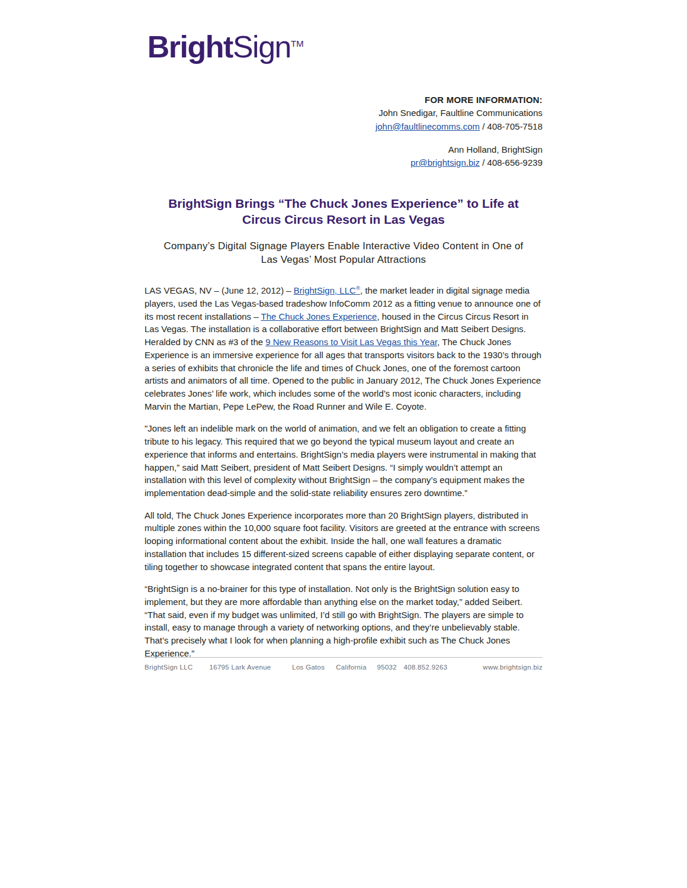Bright Sign TM
FOR MORE INFORMATION:
John Snedigar, Faultline Communications
john@faultlinecomms.com / 408-705-7518
Ann Holland, BrightSign
pr@brightsign.biz / 408-656-9239
BrightSign Brings “The Chuck Jones Experience” to Life at
Circus Circus Resort in Las Vegas
Company’s Digital Signage Players Enable Interactive Video Content in One of
Las Vegas’ Most Popular Attractions
LAS VEGAS, NV – (June 12, 2012) – BrightSign, LLC®, the market leader in digital signage media players, used the Las Vegas-based tradeshow InfoComm 2012 as a fitting venue to announce one of its most recent installations – The Chuck Jones Experience, housed in the Circus Circus Resort in Las Vegas. The installation is a collaborative effort between BrightSign and Matt Seibert Designs. Heralded by CNN as #3 of the 9 New Reasons to Visit Las Vegas this Year, The Chuck Jones Experience is an immersive experience for all ages that transports visitors back to the 1930’s through a series of exhibits that chronicle the life and times of Chuck Jones, one of the foremost cartoon artists and animators of all time. Opened to the public in January 2012, The Chuck Jones Experience celebrates Jones’ life work, which includes some of the world’s most iconic characters, including Marvin the Martian, Pepe LePew, the Road Runner and Wile E. Coyote.
"Jones left an indelible mark on the world of animation, and we felt an obligation to create a fitting tribute to his legacy. This required that we go beyond the typical museum layout and create an experience that informs and entertains. BrightSign’s media players were instrumental in making that happen,” said Matt Seibert, president of Matt Seibert Designs. “I simply wouldn’t attempt an installation with this level of complexity without BrightSign – the company’s equipment makes the implementation dead-simple and the solid-state reliability ensures zero downtime.”
All told, The Chuck Jones Experience incorporates more than 20 BrightSign players, distributed in multiple zones within the 10,000 square foot facility. Visitors are greeted at the entrance with screens looping informational content about the exhibit. Inside the hall, one wall features a dramatic installation that includes 15 different-sized screens capable of either displaying separate content, or tiling together to showcase integrated content that spans the entire layout.
“BrightSign is a no-brainer for this type of installation. Not only is the BrightSign solution easy to implement, but they are more affordable than anything else on the market today,” added Seibert. “That said, even if my budget was unlimited, I’d still go with BrightSign. The players are simple to install, easy to manage through a variety of networking options, and they’re unbelievably stable. That’s precisely what I look for when planning a high-profile exhibit such as The Chuck Jones Experience.”
| BrightSign LLC | 16795 Lark Avenue | Los Gatos | California | 95032 | 408.852.9263 | www.brightsign.biz |